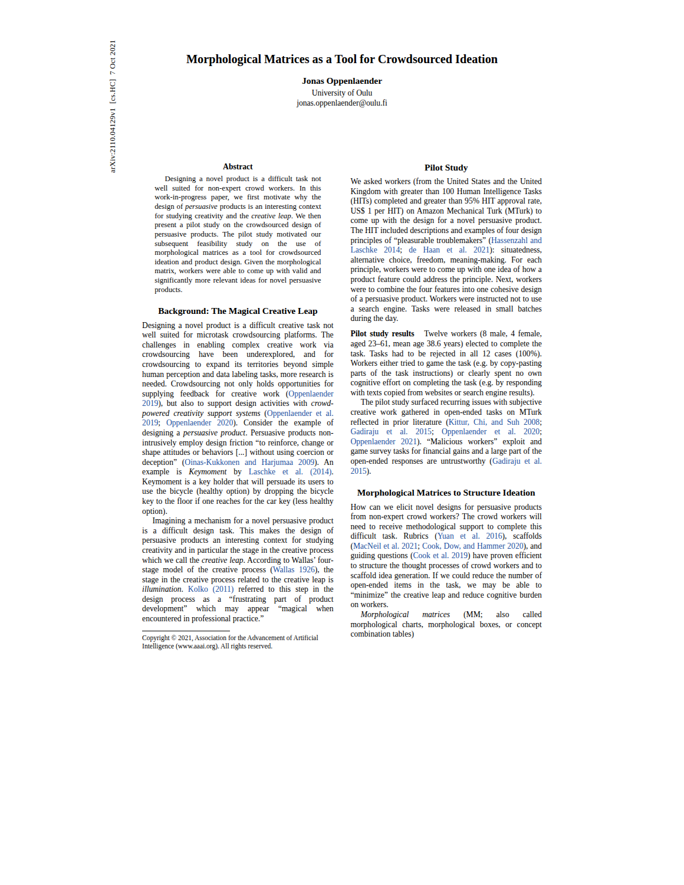arXiv:2110.04129v1 [cs.HC] 7 Oct 2021
Morphological Matrices as a Tool for Crowdsourced Ideation
Jonas Oppenlaender
University of Oulu
jonas.oppenlaender@oulu.fi
Abstract
Designing a novel product is a difficult task not well suited for non-expert crowd workers. In this work-in-progress paper, we first motivate why the design of persuasive products is an interesting context for studying creativity and the creative leap. We then present a pilot study on the crowdsourced design of persuasive products. The pilot study motivated our subsequent feasibility study on the use of morphological matrices as a tool for crowdsourced ideation and product design. Given the morphological matrix, workers were able to come up with valid and significantly more relevant ideas for novel persuasive products.
Background: The Magical Creative Leap
Designing a novel product is a difficult creative task not well suited for microtask crowdsourcing platforms. The challenges in enabling complex creative work via crowdsourcing have been underexplored, and for crowdsourcing to expand its territories beyond simple human perception and data labeling tasks, more research is needed. Crowdsourcing not only holds opportunities for supplying feedback for creative work (Oppenlaender 2019), but also to support design activities with crowd-powered creativity support systems (Oppenlaender et al. 2019; Oppenlaender 2020). Consider the example of designing a persuasive product. Persuasive products non-intrusively employ design friction “to reinforce, change or shape attitudes or behaviors [...] without using coercion or deception” (Oinas-Kukkonen and Harjumaa 2009). An example is Keymoment by Laschke et al. (2014). Keymoment is a key holder that will persuade its users to use the bicycle (healthy option) by dropping the bicycle key to the floor if one reaches for the car key (less healthy option).
Imagining a mechanism for a novel persuasive product is a difficult design task. This makes the design of persuasive products an interesting context for studying creativity and in particular the stage in the creative process which we call the creative leap. According to Wallas’ four-stage model of the creative process (Wallas 1926), the stage in the creative process related to the creative leap is illumination. Kolko (2011) referred to this step in the design process as a “frustrating part of product development” which may appear “magical when encountered in professional practice.”
Copyright © 2021, Association for the Advancement of Artificial Intelligence (www.aaai.org). All rights reserved.
Pilot Study
We asked workers (from the United States and the United Kingdom with greater than 100 Human Intelligence Tasks (HITs) completed and greater than 95% HIT approval rate, US$ 1 per HIT) on Amazon Mechanical Turk (MTurk) to come up with the design for a novel persuasive product. The HIT included descriptions and examples of four design principles of “pleasurable troublemakers” (Hassenzahl and Laschke 2014; de Haan et al. 2021): situatedness, alternative choice, freedom, meaning-making. For each principle, workers were to come up with one idea of how a product feature could address the principle. Next, workers were to combine the four features into one cohesive design of a persuasive product. Workers were instructed not to use a search engine. Tasks were released in small batches during the day.
Pilot study results Twelve workers (8 male, 4 female, aged 23–61, mean age 38.6 years) elected to complete the task. Tasks had to be rejected in all 12 cases (100%). Workers either tried to game the task (e.g. by copy-pasting parts of the task instructions) or clearly spent no own cognitive effort on completing the task (e.g. by responding with texts copied from websites or search engine results).
The pilot study surfaced recurring issues with subjective creative work gathered in open-ended tasks on MTurk reflected in prior literature (Kittur, Chi, and Suh 2008; Gadiraju et al. 2015; Oppenlaender et al. 2020; Oppenlaender 2021). “Malicious workers” exploit and game survey tasks for financial gains and a large part of the open-ended responses are untrustworthy (Gadiraju et al. 2015).
Morphological Matrices to Structure Ideation
How can we elicit novel designs for persuasive products from non-expert crowd workers? The crowd workers will need to receive methodological support to complete this difficult task. Rubrics (Yuan et al. 2016), scaffolds (MacNeil et al. 2021; Cook, Dow, and Hammer 2020), and guiding questions (Cook et al. 2019) have proven efficient to structure the thought processes of crowd workers and to scaffold idea generation. If we could reduce the number of open-ended items in the task, we may be able to “minimize” the creative leap and reduce cognitive burden on workers.
Morphological matrices (MM; also called morphological charts, morphological boxes, or concept combination tables)